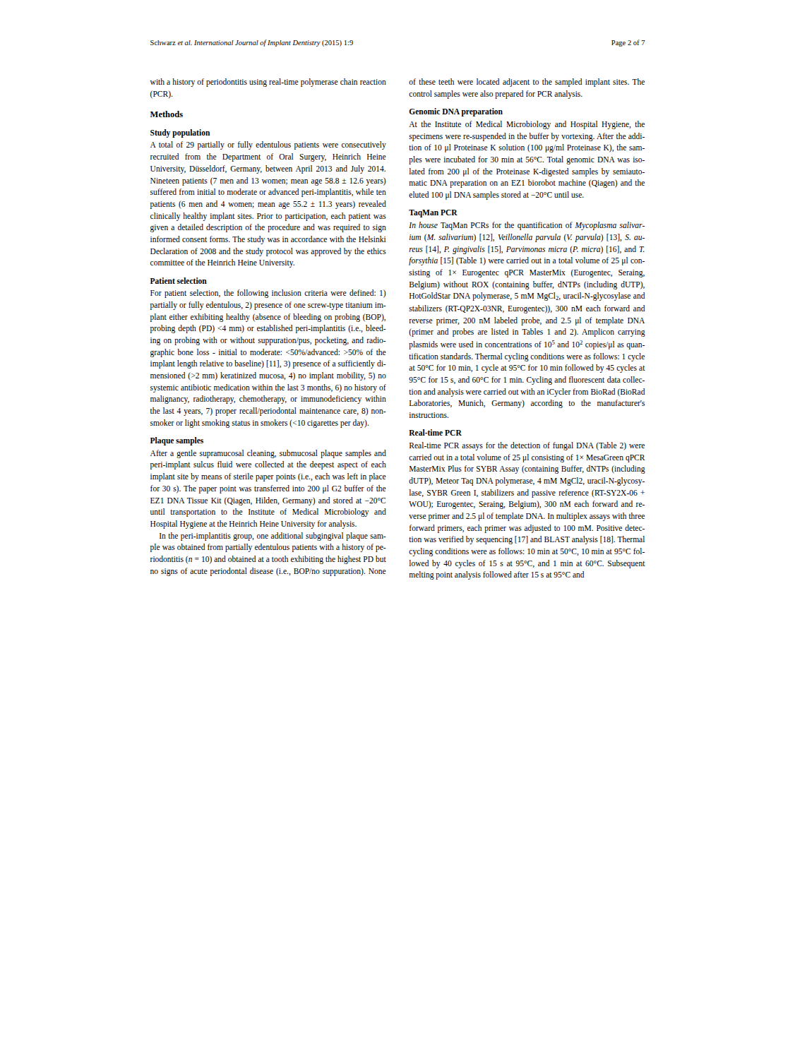Schwarz et al. International Journal of Implant Dentistry (2015) 1:9 Page 2 of 7
with a history of periodontitis using real-time polymerase chain reaction (PCR).
Methods
Study population
A total of 29 partially or fully edentulous patients were consecutively recruited from the Department of Oral Surgery, Heinrich Heine University, Düsseldorf, Germany, between April 2013 and July 2014. Nineteen patients (7 men and 13 women; mean age 58.8 ± 12.6 years) suffered from initial to moderate or advanced peri-implantitis, while ten patients (6 men and 4 women; mean age 55.2 ± 11.3 years) revealed clinically healthy implant sites. Prior to participation, each patient was given a detailed description of the procedure and was required to sign informed consent forms. The study was in accordance with the Helsinki Declaration of 2008 and the study protocol was approved by the ethics committee of the Heinrich Heine University.
Patient selection
For patient selection, the following inclusion criteria were defined: 1) partially or fully edentulous, 2) presence of one screw-type titanium implant either exhibiting healthy (absence of bleeding on probing (BOP), probing depth (PD) <4 mm) or established peri-implantitis (i.e., bleeding on probing with or without suppuration/pus, pocketing, and radiographic bone loss - initial to moderate: <50%/advanced: >50% of the implant length relative to baseline) [11], 3) presence of a sufficiently dimensioned (>2 mm) keratinized mucosa, 4) no implant mobility, 5) no systemic antibiotic medication within the last 3 months, 6) no history of malignancy, radiotherapy, chemotherapy, or immunodeficiency within the last 4 years, 7) proper recall/periodontal maintenance care, 8) non-smoker or light smoking status in smokers (<10 cigarettes per day).
Plaque samples
After a gentle supramucosal cleaning, submucosal plaque samples and peri-implant sulcus fluid were collected at the deepest aspect of each implant site by means of sterile paper points (i.e., each was left in place for 30 s). The paper point was transferred into 200 μl G2 buffer of the EZ1 DNA Tissue Kit (Qiagen, Hilden, Germany) and stored at −20°C until transportation to the Institute of Medical Microbiology and Hospital Hygiene at the Heinrich Heine University for analysis.
In the peri-implantitis group, one additional subgingival plaque sample was obtained from partially edentulous patients with a history of periodontitis (n = 10) and obtained at a tooth exhibiting the highest PD but no signs of acute periodontal disease (i.e., BOP/no suppuration). None of these teeth were located adjacent to the sampled implant sites. The control samples were also prepared for PCR analysis.
Genomic DNA preparation
At the Institute of Medical Microbiology and Hospital Hygiene, the specimens were re-suspended in the buffer by vortexing. After the addition of 10 μl Proteinase K solution (100 μg/ml Proteinase K), the samples were incubated for 30 min at 56°C. Total genomic DNA was isolated from 200 μl of the Proteinase K-digested samples by semiautomatic DNA preparation on an EZ1 biorobot machine (Qiagen) and the eluted 100 μl DNA samples stored at −20°C until use.
TaqMan PCR
In house TaqMan PCRs for the quantification of Mycoplasma salivarium (M. salivarium) [12], Veillonella parvula (V. parvula) [13], S. aureus [14], P. gingivalis [15], Parvimonas micra (P. micra) [16], and T. forsythia [15] (Table 1) were carried out in a total volume of 25 μl consisting of 1× Eurogentec qPCR MasterMix (Eurogentec, Seraing, Belgium) without ROX (containing buffer, dNTPs (including dUTP), HotGoldStar DNA polymerase, 5 mM MgCl2, uracil-N-glycosylase and stabilizers (RT-QP2X-03NR, Eurogentec)), 300 nM each forward and reverse primer, 200 nM labeled probe, and 2.5 μl of template DNA (primer and probes are listed in Tables 1 and 2). Amplicon carrying plasmids were used in concentrations of 105 and 102 copies/μl as quantification standards. Thermal cycling conditions were as follows: 1 cycle at 50°C for 10 min, 1 cycle at 95°C for 10 min followed by 45 cycles at 95°C for 15 s, and 60°C for 1 min. Cycling and fluorescent data collection and analysis were carried out with an iCycler from BioRad (BioRad Laboratories, Munich, Germany) according to the manufacturer's instructions.
Real-time PCR
Real-time PCR assays for the detection of fungal DNA (Table 2) were carried out in a total volume of 25 μl consisting of 1× MesaGreen qPCR MasterMix Plus for SYBR Assay (containing Buffer, dNTPs (including dUTP), Meteor Taq DNA polymerase, 4 mM MgCl2, uracil-N-glycosylase, SYBR Green I, stabilizers and passive reference (RT-SY2X-06 + WOU); Eurogentec, Seraing, Belgium), 300 nM each forward and reverse primer and 2.5 μl of template DNA. In multiplex assays with three forward primers, each primer was adjusted to 100 mM. Positive detection was verified by sequencing [17] and BLAST analysis [18]. Thermal cycling conditions were as follows: 10 min at 50°C, 10 min at 95°C followed by 40 cycles of 15 s at 95°C, and 1 min at 60°C. Subsequent melting point analysis followed after 15 s at 95°C and